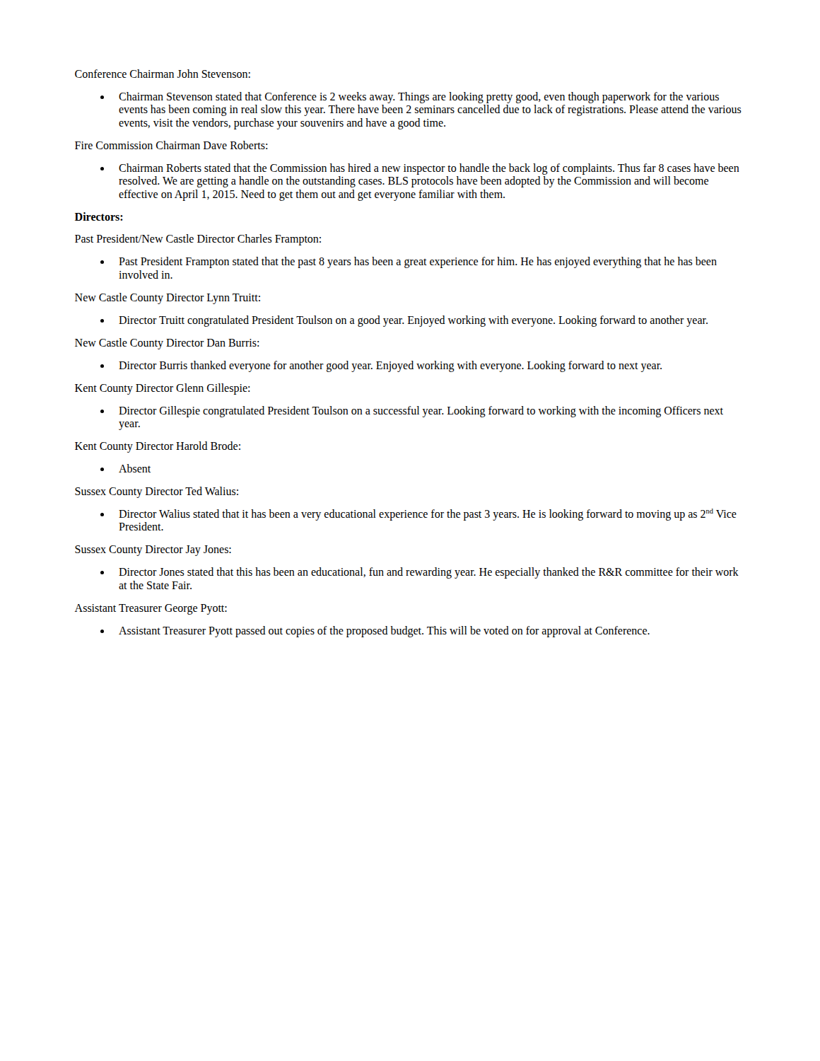Conference Chairman John Stevenson:
Chairman Stevenson stated that Conference is 2 weeks away. Things are looking pretty good, even though paperwork for the various events has been coming in real slow this year. There have been 2 seminars cancelled due to lack of registrations. Please attend the various events, visit the vendors, purchase your souvenirs and have a good time.
Fire Commission Chairman Dave Roberts:
Chairman Roberts stated that the Commission has hired a new inspector to handle the back log of complaints. Thus far 8 cases have been resolved. We are getting a handle on the outstanding cases. BLS protocols have been adopted by the Commission and will become effective on April 1, 2015. Need to get them out and get everyone familiar with them.
Directors:
Past President/New Castle Director Charles Frampton:
Past President Frampton stated that the past 8 years has been a great experience for him. He has enjoyed everything that he has been involved in.
New Castle County Director Lynn Truitt:
Director Truitt congratulated President Toulson on a good year. Enjoyed working with everyone. Looking forward to another year.
New Castle County Director Dan Burris:
Director Burris thanked everyone for another good year. Enjoyed working with everyone. Looking forward to next year.
Kent County Director Glenn Gillespie:
Director Gillespie congratulated President Toulson on a successful year. Looking forward to working with the incoming Officers next year.
Kent County Director Harold Brode:
Absent
Sussex County Director Ted Walius:
Director Walius stated that it has been a very educational experience for the past 3 years. He is looking forward to moving up as 2nd Vice President.
Sussex County Director Jay Jones:
Director Jones stated that this has been an educational, fun and rewarding year. He especially thanked the R&R committee for their work at the State Fair.
Assistant Treasurer George Pyott:
Assistant Treasurer Pyott passed out copies of the proposed budget. This will be voted on for approval at Conference.